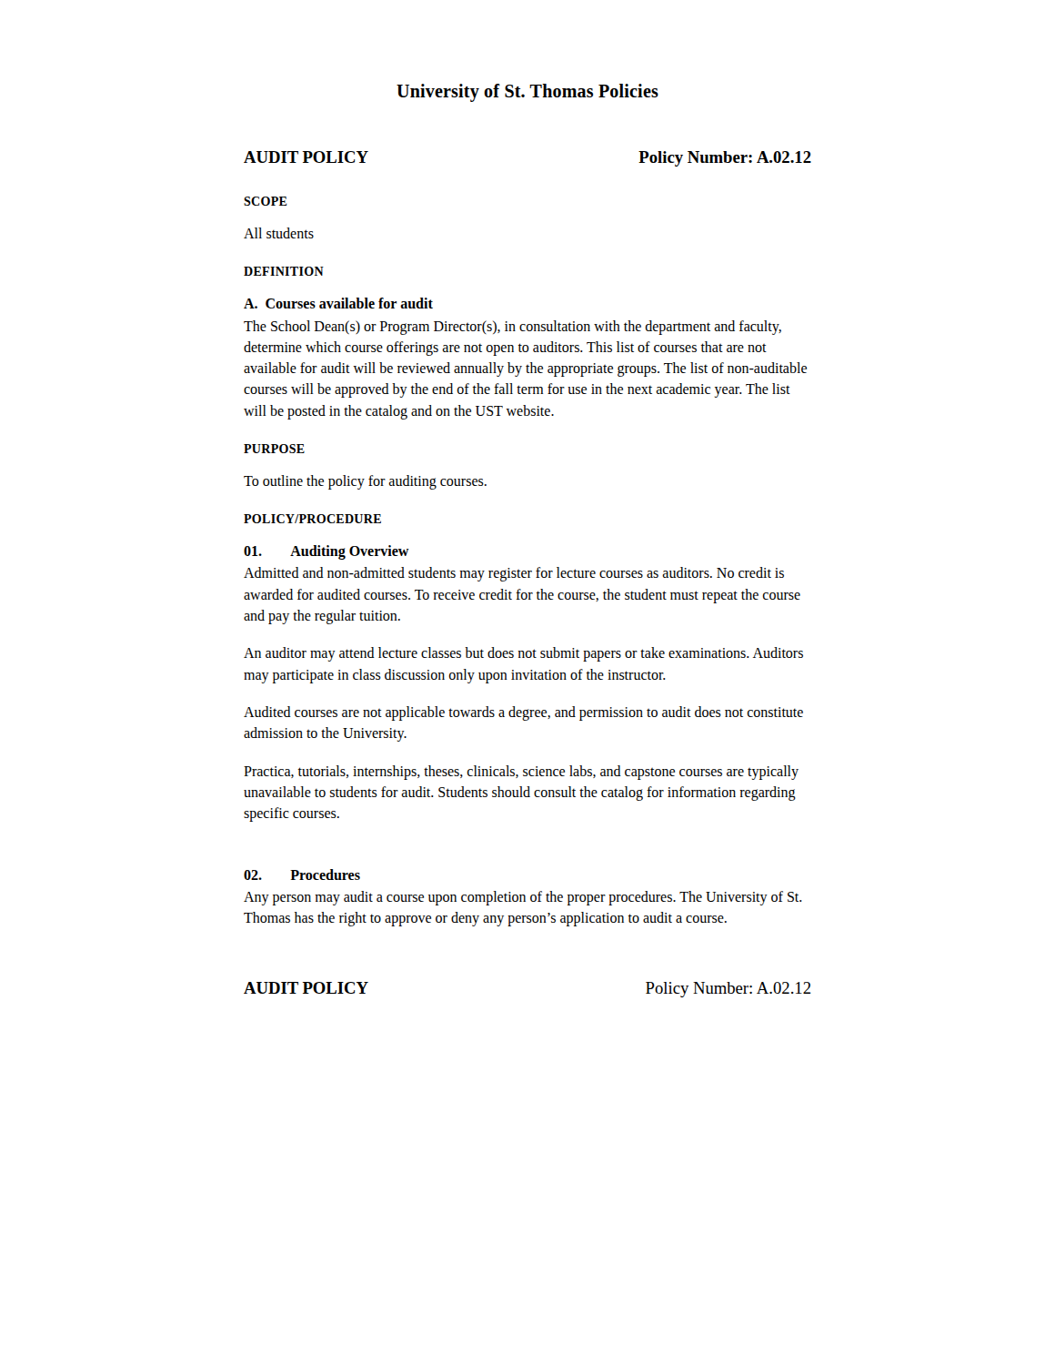University of St. Thomas Policies
AUDIT POLICY Policy Number: A.02.12
SCOPE
All students
DEFINITION
A. Courses available for audit
The School Dean(s) or Program Director(s), in consultation with the department and faculty, determine which course offerings are not open to auditors. This list of courses that are not available for audit will be reviewed annually by the appropriate groups. The list of non-auditable courses will be approved by the end of the fall term for use in the next academic year. The list will be posted in the catalog and on the UST website.
PURPOSE
To outline the policy for auditing courses.
POLICY/PROCEDURE
01. Auditing Overview
Admitted and non-admitted students may register for lecture courses as auditors. No credit is awarded for audited courses. To receive credit for the course, the student must repeat the course and pay the regular tuition.
An auditor may attend lecture classes but does not submit papers or take examinations. Auditors may participate in class discussion only upon invitation of the instructor.
Audited courses are not applicable towards a degree, and permission to audit does not constitute admission to the University.
Practica, tutorials, internships, theses, clinicals, science labs, and capstone courses are typically unavailable to students for audit. Students should consult the catalog for information regarding specific courses.
02. Procedures
Any person may audit a course upon completion of the proper procedures. The University of St. Thomas has the right to approve or deny any person’s application to audit a course.
AUDIT POLICY Policy Number: A.02.12